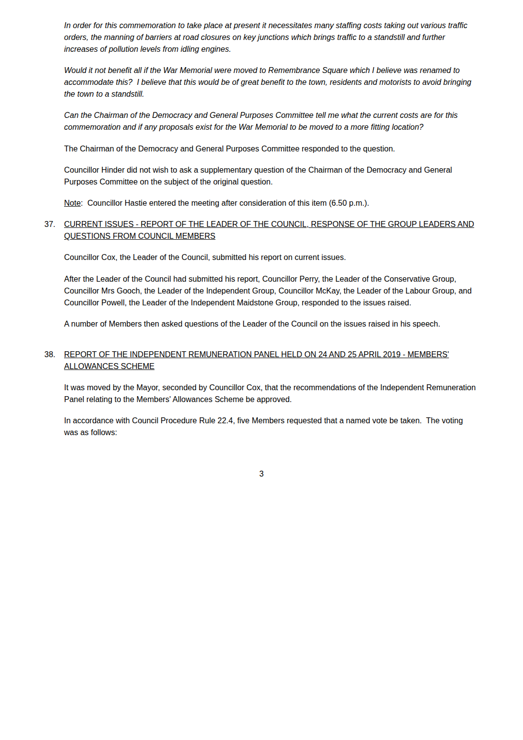In order for this commemoration to take place at present it necessitates many staffing costs taking out various traffic orders, the manning of barriers at road closures on key junctions which brings traffic to a standstill and further increases of pollution levels from idling engines.
Would it not benefit all if the War Memorial were moved to Remembrance Square which I believe was renamed to accommodate this? I believe that this would be of great benefit to the town, residents and motorists to avoid bringing the town to a standstill.
Can the Chairman of the Democracy and General Purposes Committee tell me what the current costs are for this commemoration and if any proposals exist for the War Memorial to be moved to a more fitting location?
The Chairman of the Democracy and General Purposes Committee responded to the question.
Councillor Hinder did not wish to ask a supplementary question of the Chairman of the Democracy and General Purposes Committee on the subject of the original question.
Note: Councillor Hastie entered the meeting after consideration of this item (6.50 p.m.).
37.
Current Issues - Report of the Leader of the Council, Response of the Group Leaders and Questions from Council Members
Councillor Cox, the Leader of the Council, submitted his report on current issues.
After the Leader of the Council had submitted his report, Councillor Perry, the Leader of the Conservative Group, Councillor Mrs Gooch, the Leader of the Independent Group, Councillor McKay, the Leader of the Labour Group, and Councillor Powell, the Leader of the Independent Maidstone Group, responded to the issues raised.
A number of Members then asked questions of the Leader of the Council on the issues raised in his speech.
38.
Report of the Independent Remuneration Panel held on 24 and 25 April 2019 - Members' Allowances Scheme
It was moved by the Mayor, seconded by Councillor Cox, that the recommendations of the Independent Remuneration Panel relating to the Members' Allowances Scheme be approved.
In accordance with Council Procedure Rule 22.4, five Members requested that a named vote be taken. The voting was as follows:
3